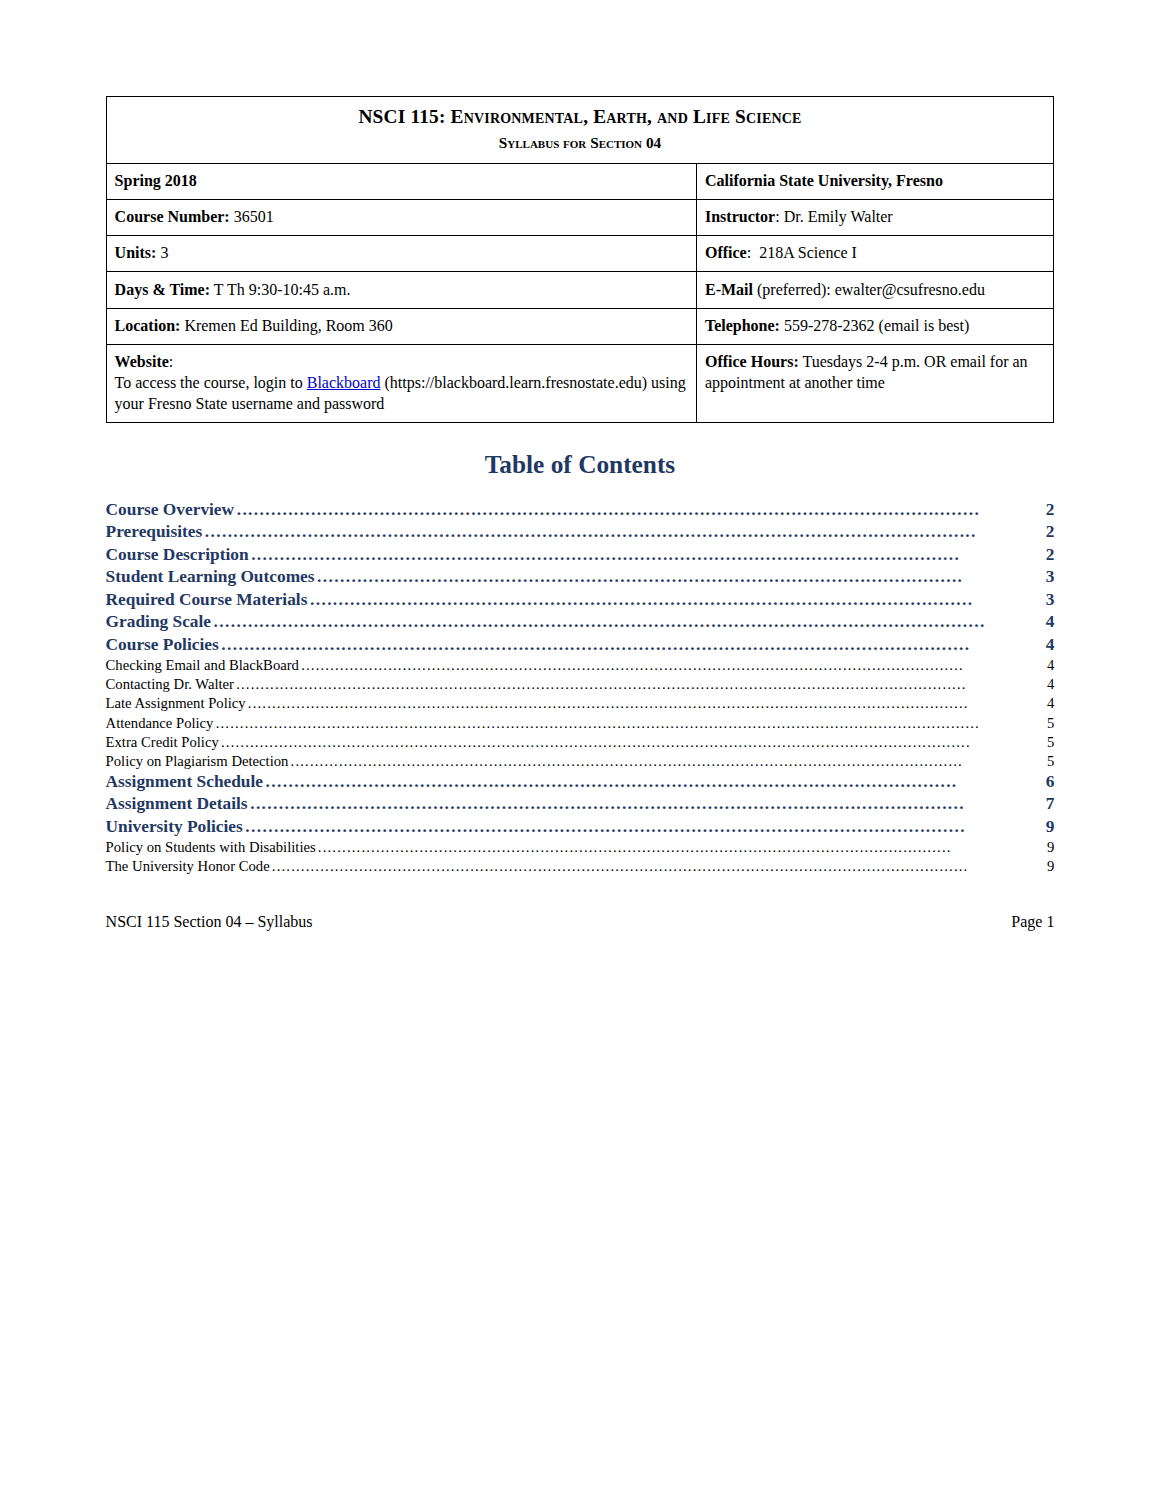| NSCI 115: Environmental, Earth, and Life Science |
| Syllabus for Section 04 |
| Spring 2018 | California State University, Fresno |
| Course Number: 36501 | Instructor : Dr. Emily Walter |
| Units: 3 | Office : 218A Science I |
| Days & Time: T Th 9:30-10:45 a.m. | E-Mail (preferred): ewalter@csufresno.edu |
| Location: Kremen Ed Building, Room 360 | Telephone: 559-278-2362 (email is best) |
| Website : To access the course, login to Blackboard (https://blackboard.learn.fresnostate.edu) using your Fresno State username and password | Office Hours: Tuesdays 2-4 p.m. OR email for an appointment at another time |
Table of Contents
Course Overview .................................................................................................................................. 2
Prerequisites ....................................................................................................................................... 2
Course Description ............................................................................................................................ 2
Student Learning Outcomes ................................................................................................................. 3
Required Course Materials .................................................................................................................... 3
Grading Scale ....................................................................................................................................... 4
Course Policies ................................................................................................................................... 4
Checking Email and BlackBoard ......................................................................................................................................... 4
Contacting Dr. Walter ....................................................................................................................................................... 4
Late Assignment Policy ..................................................................................................................................................... 4
Attendance Policy .............................................................................................................................................................. 5
Extra Credit Policy ........................................................................................................................................................... 5
Policy on Plagiarism Detection ........................................................................................................................................... 5
Assignment Schedule ......................................................................................................................... 6
Assignment Details ............................................................................................................................. 7
University Policies .............................................................................................................................. 9
Policy on Students with Disabilities ................................................................................................................................... 9
The University Honor Code ................................................................................................................................................ 9
NSCI 115 Section 04 – Syllabus Page 1